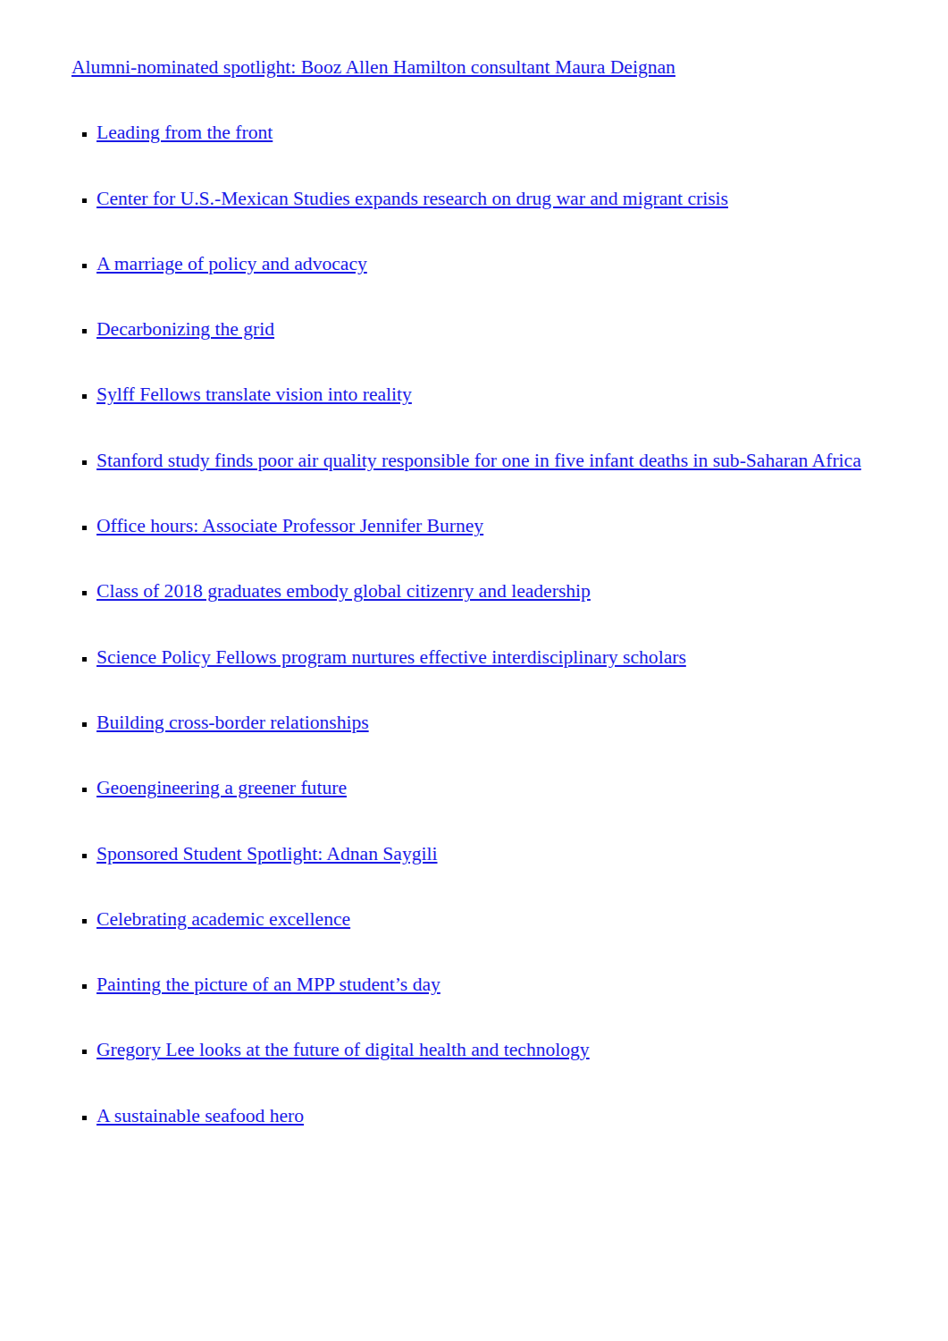Alumni-nominated spotlight: Booz Allen Hamilton consultant Maura Deignan
Leading from the front
Center for U.S.-Mexican Studies expands research on drug war and migrant crisis
A marriage of policy and advocacy
Decarbonizing the grid
Sylff Fellows translate vision into reality
Stanford study finds poor air quality responsible for one in five infant deaths in sub-Saharan Africa
Office hours: Associate Professor Jennifer Burney
Class of 2018 graduates embody global citizenry and leadership
Science Policy Fellows program nurtures effective interdisciplinary scholars
Building cross-border relationships
Geoengineering a greener future
Sponsored Student Spotlight: Adnan Saygili
Celebrating academic excellence
Painting the picture of an MPP student’s day
Gregory Lee looks at the future of digital health and technology
A sustainable seafood hero